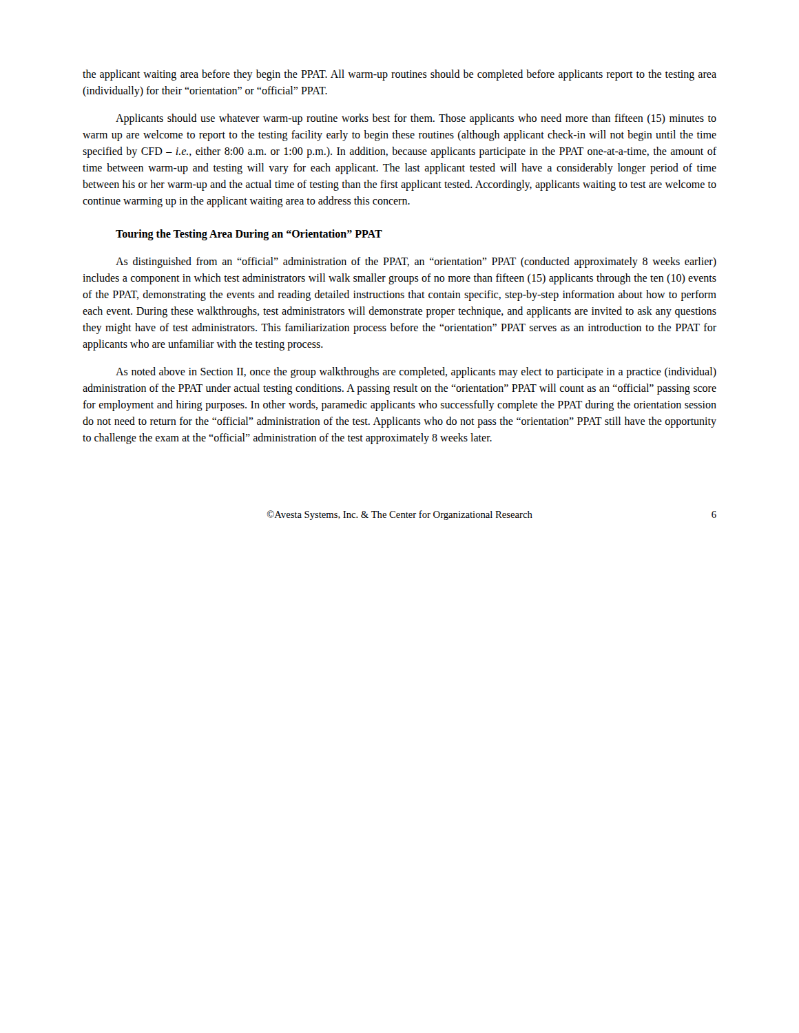the applicant waiting area before they begin the PPAT. All warm-up routines should be completed before applicants report to the testing area (individually) for their “orientation” or “official” PPAT.
Applicants should use whatever warm-up routine works best for them. Those applicants who need more than fifteen (15) minutes to warm up are welcome to report to the testing facility early to begin these routines (although applicant check-in will not begin until the time specified by CFD – i.e., either 8:00 a.m. or 1:00 p.m.). In addition, because applicants participate in the PPAT one-at-a-time, the amount of time between warm-up and testing will vary for each applicant. The last applicant tested will have a considerably longer period of time between his or her warm-up and the actual time of testing than the first applicant tested. Accordingly, applicants waiting to test are welcome to continue warming up in the applicant waiting area to address this concern.
Touring the Testing Area During an “Orientation” PPAT
As distinguished from an “official” administration of the PPAT, an “orientation” PPAT (conducted approximately 8 weeks earlier) includes a component in which test administrators will walk smaller groups of no more than fifteen (15) applicants through the ten (10) events of the PPAT, demonstrating the events and reading detailed instructions that contain specific, step-by-step information about how to perform each event. During these walkthroughs, test administrators will demonstrate proper technique, and applicants are invited to ask any questions they might have of test administrators. This familiarization process before the “orientation” PPAT serves as an introduction to the PPAT for applicants who are unfamiliar with the testing process.
As noted above in Section II, once the group walkthroughs are completed, applicants may elect to participate in a practice (individual) administration of the PPAT under actual testing conditions. A passing result on the “orientation” PPAT will count as an “official” passing score for employment and hiring purposes. In other words, paramedic applicants who successfully complete the PPAT during the orientation session do not need to return for the “official” administration of the test. Applicants who do not pass the “orientation” PPAT still have the opportunity to challenge the exam at the “official” administration of the test approximately 8 weeks later.
©Avesta Systems, Inc. & The Center for Organizational Research 6